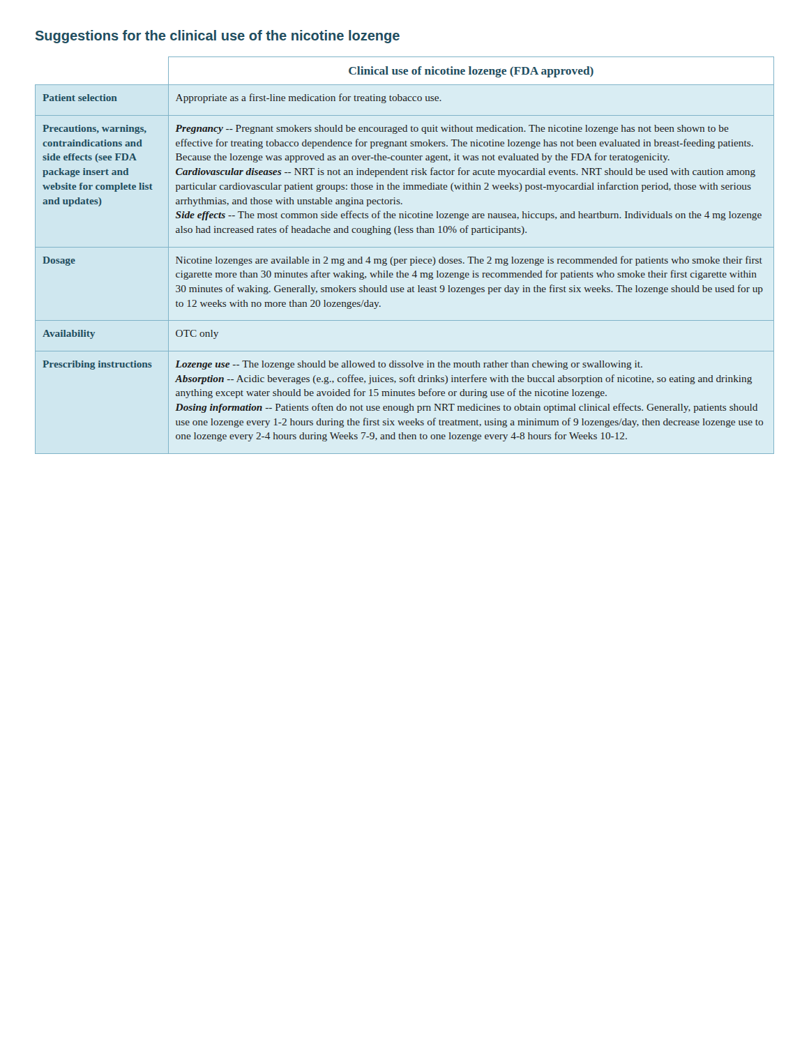Suggestions for the clinical use of the nicotine lozenge
| | Clinical use of nicotine lozenge (FDA approved) |
| --- | --- |
| Patient selection | Appropriate as a first-line medication for treating tobacco use. |
| Precautions, warnings, contraindications and side effects (see FDA package insert and website for complete list and updates) | Pregnancy -- Pregnant smokers should be encouraged to quit without medication. The nicotine lozenge has not been shown to be effective for treating tobacco dependence for pregnant smokers. The nicotine lozenge has not been evaluated in breast-feeding patients. Because the lozenge was approved as an over-the-counter agent, it was not evaluated by the FDA for teratogenicity. Cardiovascular diseases -- NRT is not an independent risk factor for acute myocardial events. NRT should be used with caution among particular cardiovascular patient groups: those in the immediate (within 2 weeks) post-myocardial infarction period, those with serious arrhythmias, and those with unstable angina pectoris. Side effects -- The most common side effects of the nicotine lozenge are nausea, hiccups, and heartburn. Individuals on the 4 mg lozenge also had increased rates of headache and coughing (less than 10% of participants). |
| Dosage | Nicotine lozenges are available in 2 mg and 4 mg (per piece) doses. The 2 mg lozenge is recommended for patients who smoke their first cigarette more than 30 minutes after waking, while the 4 mg lozenge is recommended for patients who smoke their first cigarette within 30 minutes of waking. Generally, smokers should use at least 9 lozenges per day in the first six weeks. The lozenge should be used for up to 12 weeks with no more than 20 lozenges/day. |
| Availability | OTC only |
| Prescribing instructions | Lozenge use -- The lozenge should be allowed to dissolve in the mouth rather than chewing or swallowing it. Absorption -- Acidic beverages (e.g., coffee, juices, soft drinks) interfere with the buccal absorption of nicotine, so eating and drinking anything except water should be avoided for 15 minutes before or during use of the nicotine lozenge. Dosing information -- Patients often do not use enough prn NRT medicines to obtain optimal clinical effects. Generally, patients should use one lozenge every 1-2 hours during the first six weeks of treatment, using a minimum of 9 lozenges/day, then decrease lozenge use to one lozenge every 2-4 hours during Weeks 7-9, and then to one lozenge every 4-8 hours for Weeks 10-12. |